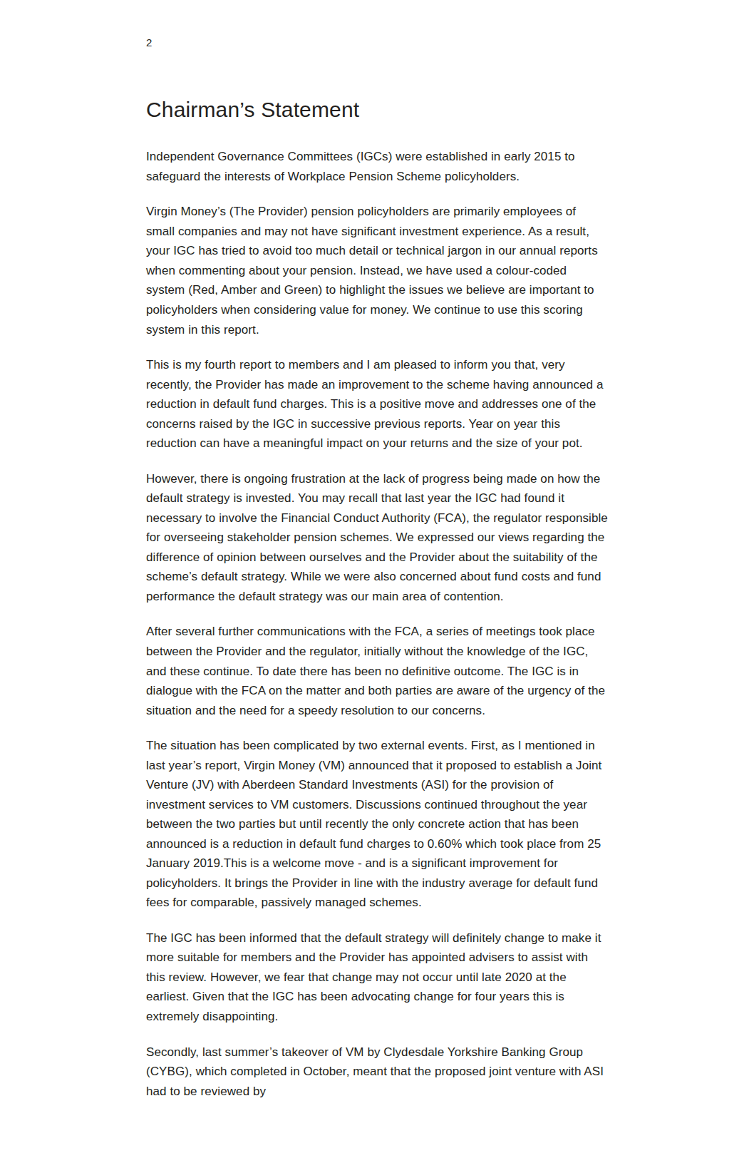2
Chairman’s Statement
Independent Governance Committees (IGCs) were established in early 2015 to safeguard the interests of Workplace Pension Scheme policyholders.
Virgin Money’s (The Provider) pension policyholders are primarily employees of small companies and may not have significant investment experience. As a result, your IGC has tried to avoid too much detail or technical jargon in our annual reports when commenting about your pension. Instead, we have used a colour-coded system (Red, Amber and Green) to highlight the issues we believe are important to policyholders when considering value for money. We continue to use this scoring system in this report.
This is my fourth report to members and I am pleased to inform you that, very recently, the Provider has made an improvement to the scheme having announced a reduction in default fund charges. This is a positive move and addresses one of the concerns raised by the IGC in successive previous reports. Year on year this reduction can have a meaningful impact on your returns and the size of your pot.
However, there is ongoing frustration at the lack of progress being made on how the default strategy is invested. You may recall that last year the IGC had found it necessary to involve the Financial Conduct Authority (FCA), the regulator responsible for overseeing stakeholder pension schemes. We expressed our views regarding the difference of opinion between ourselves and the Provider about the suitability of the scheme’s default strategy. While we were also concerned about fund costs and fund performance the default strategy was our main area of contention.
After several further communications with the FCA, a series of meetings took place between the Provider and the regulator, initially without the knowledge of the IGC, and these continue. To date there has been no definitive outcome. The IGC is in dialogue with the FCA on the matter and both parties are aware of the urgency of the situation and the need for a speedy resolution to our concerns.
The situation has been complicated by two external events. First, as I mentioned in last year’s report, Virgin Money (VM) announced that it proposed to establish a Joint Venture (JV) with Aberdeen Standard Investments (ASI) for the provision of investment services to VM customers. Discussions continued throughout the year between the two parties but until recently the only concrete action that has been announced is a reduction in default fund charges to 0.60% which took place from 25 January 2019.This is a welcome move - and is a significant improvement for policyholders. It brings the Provider in line with the industry average for default fund fees for comparable, passively managed schemes.
The IGC has been informed that the default strategy will definitely change to make it more suitable for members and the Provider has appointed advisers to assist with this review. However, we fear that change may not occur until late 2020 at the earliest. Given that the IGC has been advocating change for four years this is extremely disappointing.
Secondly, last summer’s takeover of VM by Clydesdale Yorkshire Banking Group (CYBG), which completed in October, meant that the proposed joint venture with ASI had to be reviewed by